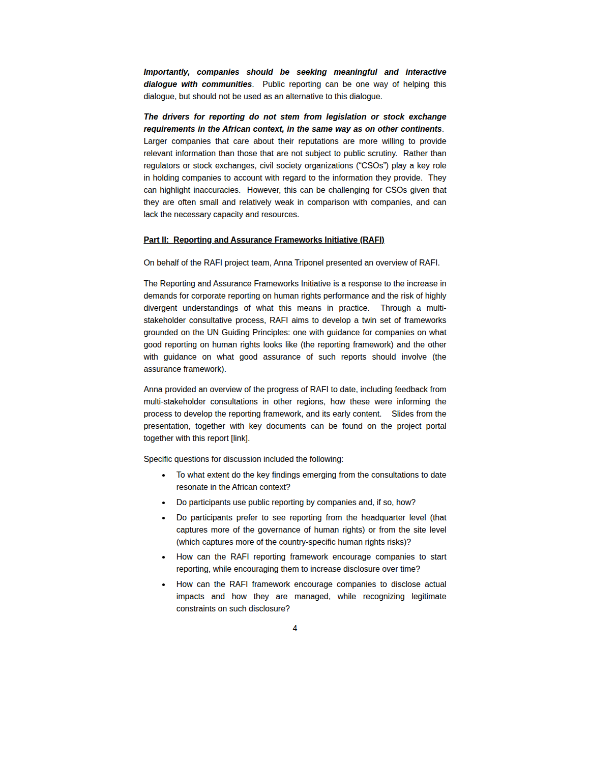Importantly, companies should be seeking meaningful and interactive dialogue with communities. Public reporting can be one way of helping this dialogue, but should not be used as an alternative to this dialogue.
The drivers for reporting do not stem from legislation or stock exchange requirements in the African context, in the same way as on other continents. Larger companies that care about their reputations are more willing to provide relevant information than those that are not subject to public scrutiny. Rather than regulators or stock exchanges, civil society organizations (“CSOs”) play a key role in holding companies to account with regard to the information they provide. They can highlight inaccuracies. However, this can be challenging for CSOs given that they are often small and relatively weak in comparison with companies, and can lack the necessary capacity and resources.
Part II: Reporting and Assurance Frameworks Initiative (RAFI)
On behalf of the RAFI project team, Anna Triponel presented an overview of RAFI.
The Reporting and Assurance Frameworks Initiative is a response to the increase in demands for corporate reporting on human rights performance and the risk of highly divergent understandings of what this means in practice. Through a multi-stakeholder consultative process, RAFI aims to develop a twin set of frameworks grounded on the UN Guiding Principles: one with guidance for companies on what good reporting on human rights looks like (the reporting framework) and the other with guidance on what good assurance of such reports should involve (the assurance framework).
Anna provided an overview of the progress of RAFI to date, including feedback from multi-stakeholder consultations in other regions, how these were informing the process to develop the reporting framework, and its early content. Slides from the presentation, together with key documents can be found on the project portal together with this report [link].
Specific questions for discussion included the following:
To what extent do the key findings emerging from the consultations to date resonate in the African context?
Do participants use public reporting by companies and, if so, how?
Do participants prefer to see reporting from the headquarter level (that captures more of the governance of human rights) or from the site level (which captures more of the country-specific human rights risks)?
How can the RAFI reporting framework encourage companies to start reporting, while encouraging them to increase disclosure over time?
How can the RAFI framework encourage companies to disclose actual impacts and how they are managed, while recognizing legitimate constraints on such disclosure?
4